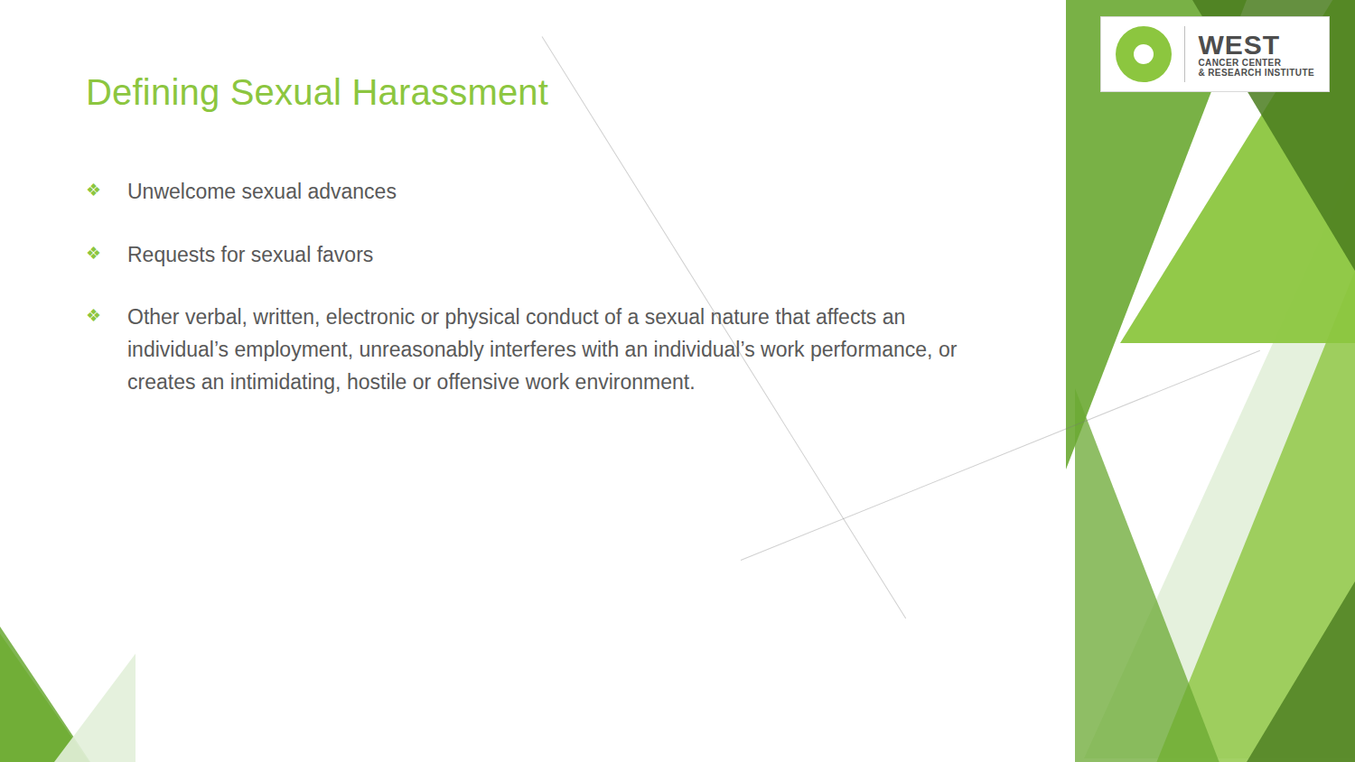WEST
Cancer Center & Research Institute
Defining Sexual Harassment
Unwelcome sexual advances
Requests for sexual favors
Other verbal, written, electronic or physical conduct of a sexual nature that affects an individual’s employment, unreasonably interferes with an individual’s work performance, or creates an intimidating, hostile or offensive work environment.